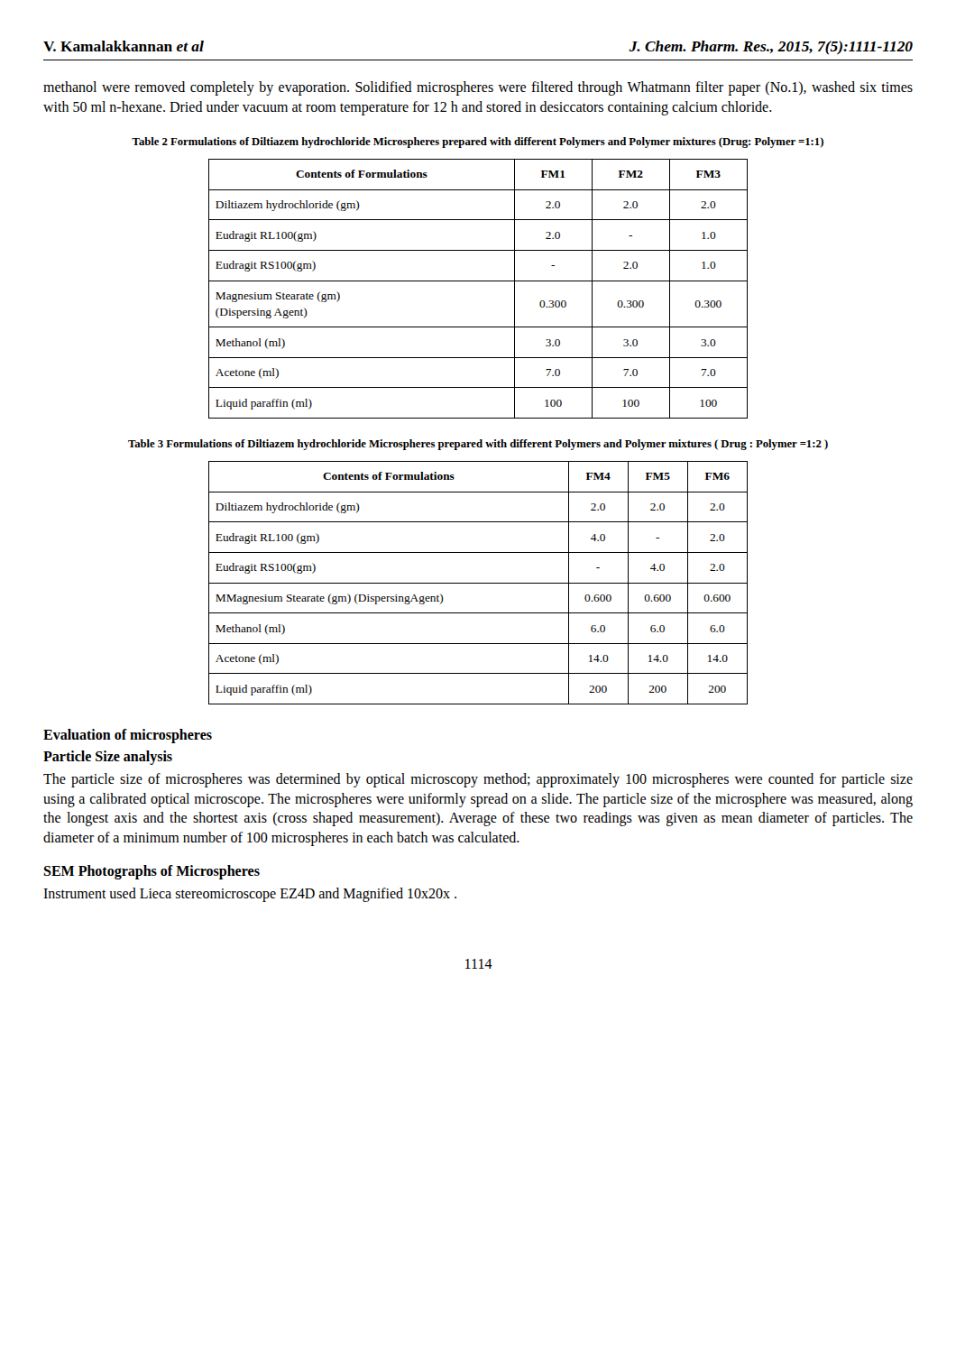V. Kamalakkannan et al
J. Chem. Pharm. Res., 2015, 7(5):1111-1120
methanol were removed completely by evaporation. Solidified microspheres were filtered through Whatmann filter paper (No.1), washed six times with 50 ml n-hexane. Dried under vacuum at room temperature for 12 h and stored in desiccators containing calcium chloride.
Table 2 Formulations of Diltiazem hydrochloride Microspheres prepared with different Polymers and Polymer mixtures (Drug: Polymer =1:1)
| Contents of Formulations | FM1 | FM2 | FM3 |
| --- | --- | --- | --- |
| Diltiazem hydrochloride (gm) | 2.0 | 2.0 | 2.0 |
| Eudragit RL100(gm) | 2.0 | - | 1.0 |
| Eudragit RS100(gm) | - | 2.0 | 1.0 |
| Magnesium Stearate (gm) (Dispersing Agent) | 0.300 | 0.300 | 0.300 |
| Methanol (ml) | 3.0 | 3.0 | 3.0 |
| Acetone (ml) | 7.0 | 7.0 | 7.0 |
| Liquid paraffin (ml) | 100 | 100 | 100 |
Table 3 Formulations of Diltiazem hydrochloride Microspheres prepared with different Polymers and Polymer mixtures ( Drug : Polymer =1:2 )
| Contents of Formulations | FM4 | FM5 | FM6 |
| --- | --- | --- | --- |
| Diltiazem hydrochloride (gm) | 2.0 | 2.0 | 2.0 |
| Eudragit RL100 (gm) | 4.0 | - | 2.0 |
| Eudragit RS100(gm) | - | 4.0 | 2.0 |
| MMagnesium Stearate (gm) (DispersingAgent) | 0.600 | 0.600 | 0.600 |
| Methanol (ml) | 6.0 | 6.0 | 6.0 |
| Acetone (ml) | 14.0 | 14.0 | 14.0 |
| Liquid paraffin (ml) | 200 | 200 | 200 |
Evaluation of microspheres
Particle Size analysis
The particle size of microspheres was determined by optical microscopy method; approximately 100 microspheres were counted for particle size using a calibrated optical microscope. The microspheres were uniformly spread on a slide. The particle size of the microsphere was measured, along the longest axis and the shortest axis (cross shaped measurement). Average of these two readings was given as mean diameter of particles. The diameter of a minimum number of 100 microspheres in each batch was calculated.
SEM Photographs of Microspheres
Instrument used Lieca stereomicroscope EZ4D and Magnified 10x20x .
1114